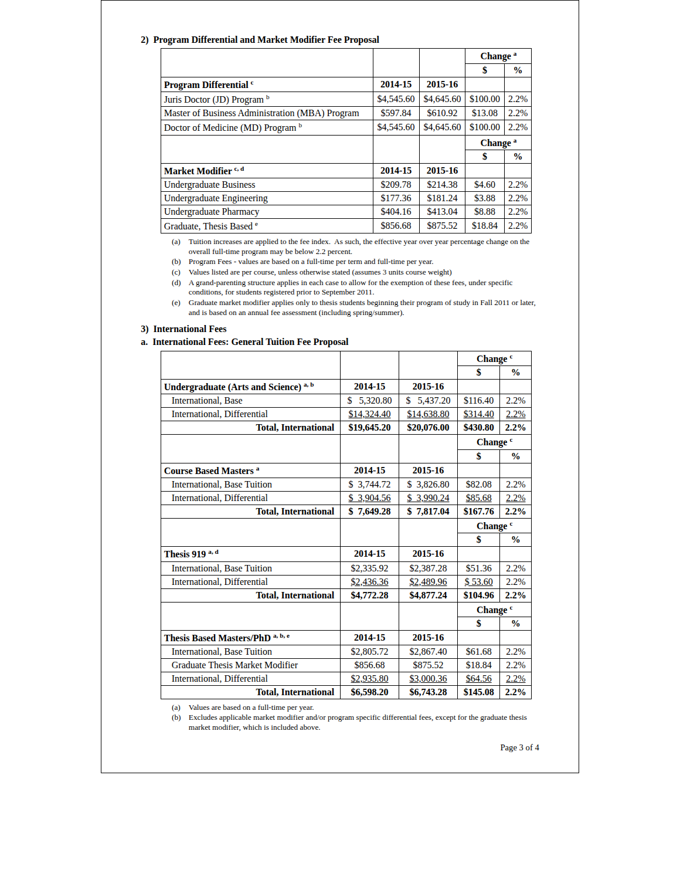2) Program Differential and Market Modifier Fee Proposal
| | | | Change a |
| $ | % |
| Program Differential c | 2014-15 | 2015-16 | | |
| Juris Doctor (JD) Program b | $4,545.60 | $4,645.60 | $100.00 | 2.2% |
| Master of Business Administration (MBA) Program | $597.84 | $610.92 | $13.08 | 2.2% |
| Doctor of Medicine (MD) Program b | $4,545.60 | $4,645.60 | $100.00 | 2.2% |
| | | | Change a |
| $ | % |
| Market Modifier c, d | 2014-15 | 2015-16 | | |
| Undergraduate Business | $209.78 | $214.38 | $4.60 | 2.2% |
| Undergraduate Engineering | $177.36 | $181.24 | $3.88 | 2.2% |
| Undergraduate Pharmacy | $404.16 | $413.04 | $8.88 | 2.2% |
| Graduate, Thesis Based e | $856.68 | $875.52 | $18.84 | 2.2% |
(a) Tuition increases are applied to the fee index. As such, the effective year over year percentage change on the overall full-time program may be below 2.2 percent.
(b) Program Fees - values are based on a full-time per term and full-time per year.
(c) Values listed are per course, unless otherwise stated (assumes 3 units course weight)
(d) A grand-parenting structure applies in each case to allow for the exemption of these fees, under specific conditions, for students registered prior to September 2011.
(e) Graduate market modifier applies only to thesis students beginning their program of study in Fall 2011 or later, and is based on an annual fee assessment (including spring/summer).
3) International Fees
a. International Fees: General Tuition Fee Proposal
| | | | Change c |
| $ | % |
| Undergraduate (Arts and Science) a, b | 2014-15 | 2015-16 | | |
| International, Base | $ 5,320.80 | $ 5,437.20 | $116.40 | 2.2% |
| International, Differential | $14,324.40 | $14,638.80 | $314.40 | 2.2% |
| Total, International | $19,645.20 | $20,076.00 | $430.80 | 2.2% |
| | | | Change c |
| $ | % |
| Course Based Masters a | 2014-15 | 2015-16 | | |
| International, Base Tuition | $ 3,744.72 | $ 3,826.80 | $82.08 | 2.2% |
| International, Differential | $ 3,904.56 | $ 3,990.24 | $85.68 | 2.2% |
| Total, International | $ 7,649.28 | $ 7,817.04 | $167.76 | 2.2% |
| | | | Change c |
| $ | % |
| Thesis 919 a, d | 2014-15 | 2015-16 | | |
| International, Base Tuition | $2,335.92 | $2,387.28 | $51.36 | 2.2% |
| International, Differential | $2,436.36 | $2,489.96 | $ 53.60 | 2.2% |
| Total, International | $4,772.28 | $4,877.24 | $104.96 | 2.2% |
| | | | Change c |
| $ | % |
| Thesis Based Masters/PhD a, b, e | 2014-15 | 2015-16 | | |
| International, Base Tuition | $2,805.72 | $2,867.40 | $61.68 | 2.2% |
| Graduate Thesis Market Modifier | $856.68 | $875.52 | $18.84 | 2.2% |
| International, Differential | $2,935.80 | $3,000.36 | $64.56 | 2.2% |
| Total, International | $6,598.20 | $6,743.28 | $145.08 | 2.2% |
(a) Values are based on a full-time per year.
(b) Excludes applicable market modifier and/or program specific differential fees, except for the graduate thesis market modifier, which is included above.
Page 3 of 4